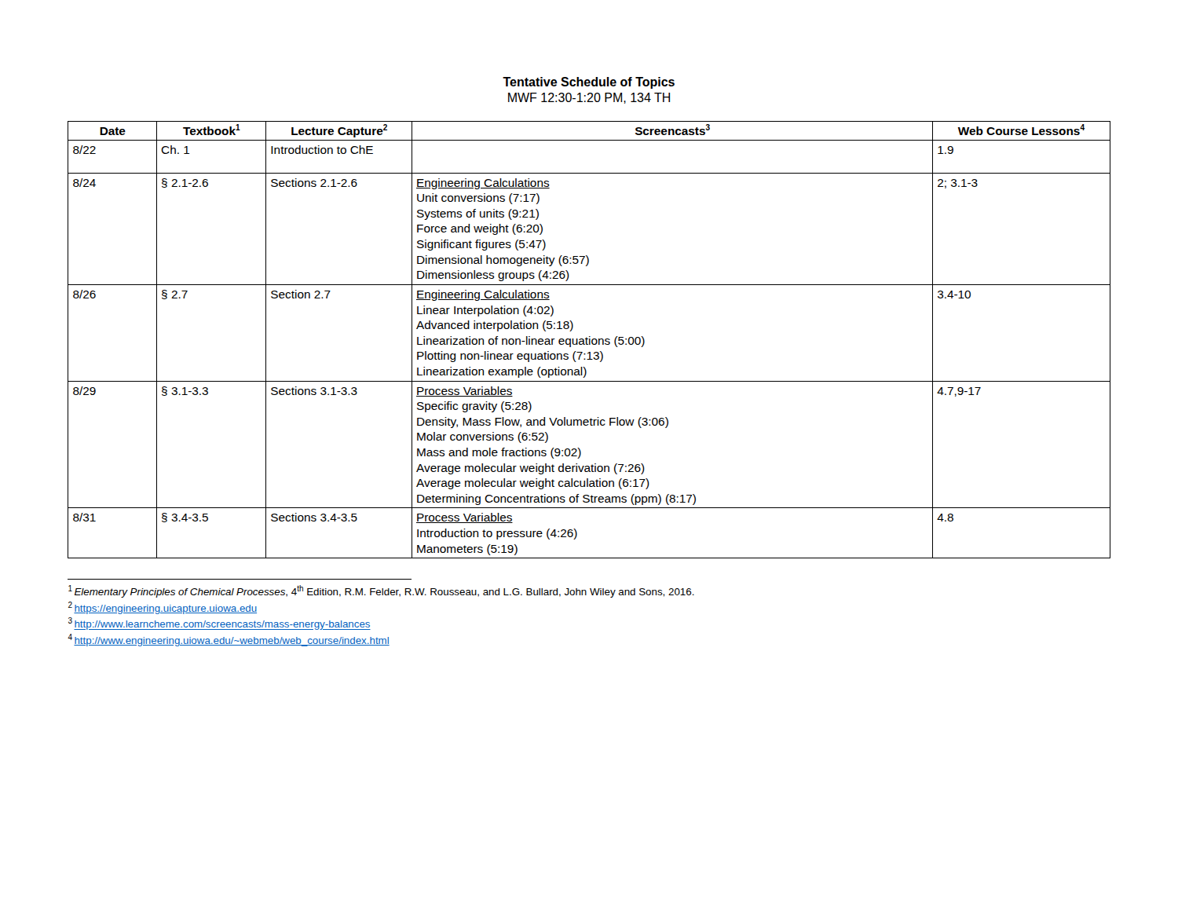Tentative Schedule of Topics
MWF 12:30-1:20 PM, 134 TH
| Date | Textbook 1 | Lecture Capture 2 | Screencasts 3 | Web Course Lessons 4 |
| --- | --- | --- | --- | --- |
| 8/22 | Ch. 1 | Introduction to ChE | | 1.9 |
| 8/24 | § 2.1-2.6 | Sections 2.1-2.6 | Engineering Calculations Unit conversions (7:17) Systems of units (9:21) Force and weight (6:20) Significant figures (5:47) Dimensional homogeneity (6:57) Dimensionless groups (4:26) | 2; 3.1-3 |
| 8/26 | § 2.7 | Section 2.7 | Engineering Calculations Linear Interpolation (4:02) Advanced interpolation (5:18) Linearization of non-linear equations (5:00) Plotting non-linear equations (7:13) Linearization example (optional) | 3.4-10 |
| 8/29 | § 3.1-3.3 | Sections 3.1-3.3 | Process Variables Specific gravity (5:28) Density, Mass Flow, and Volumetric Flow (3:06) Molar conversions (6:52) Mass and mole fractions (9:02) Average molecular weight derivation (7:26) Average molecular weight calculation (6:17) Determining Concentrations of Streams (ppm) (8:17) | 4.7,9-17 |
| 8/31 | § 3.4-3.5 | Sections 3.4-3.5 | Process Variables Introduction to pressure (4:26) Manometers (5:19) | 4.8 |
1 Elementary Principles of Chemical Processes, 4th Edition, R.M. Felder, R.W. Rousseau, and L.G. Bullard, John Wiley and Sons, 2016.
2 https://engineering.uicapture.uiowa.edu
3 http://www.learncheme.com/screencasts/mass-energy-balances
4 http://www.engineering.uiowa.edu/~webmeb/web_course/index.html